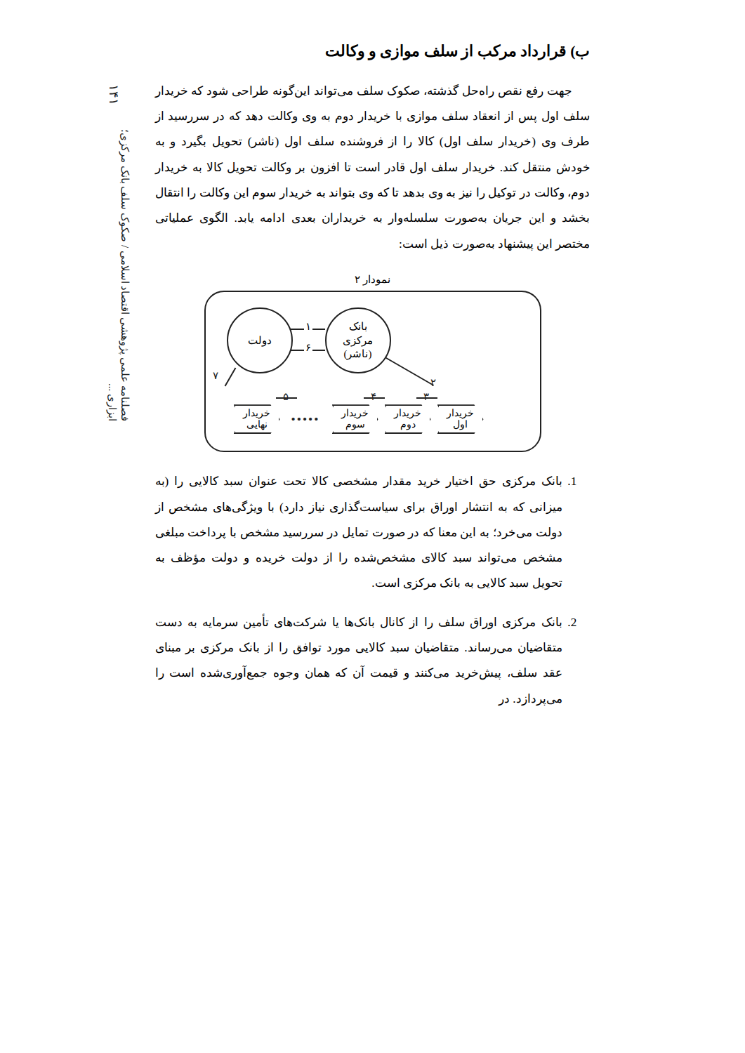۱۴۱
فصلنامه علمی پژوهشی اقتصاد اسلامی / صکوک سلف بانک مرکزی؛ ابزاری ...
ب) قرارداد مرکب از سلف موازی و وکالت
جهت رفع نقص راه‌حل گذشته، صکوک سلف می‌تواند این‌گونه طراحی شود که خریدار سلف اول پس از انعقاد سلف موازی با خریدار دوم به وی وکالت دهد که در سررسید از طرف وی (خریدار سلف اول) کالا را از فروشنده سلف اول (ناشر) تحویل بگیرد و به خودش منتقل کند. خریدار سلف اول قادر است تا افزون بر وکالت تحویل کالا به خریدار دوم، وکالت در توکیل را نیز به وی بدهد تا که وی بتواند به خریدار سوم این وکالت را انتقال بخشد و این جریان به‌صورت سلسله‌وار به خریداران بعدی ادامه یابد. الگوی عملیاتی مختصر این پیشنهاد به‌صورت ذیل است:
نمودار ۲
بانک
مرکزی
(ناشر)
دولت
۱
۶
۲
۳
۴
۵
۷
خریدار
اول
خریدار
دوم
خریدار
سوم
خریدار
نهایی
•••••
بانک مرکزی حق اختیار خرید مقدار مشخصی کالا تحت عنوان سبد کالایی را (به میزانی که به انتشار اوراق برای سیاست‌گذاری نیاز دارد) با ویژگی‌های مشخص از دولت می‌خرد؛ به این معنا که در صورت تمایل در سررسید مشخص با پرداخت مبلغی مشخص می‌تواند سبد کالای مشخص‌شده را از دولت خریده و دولت مؤظف به تحویل سبد کالایی به بانک مرکزی است.
بانک مرکزی اوراق سلف را از کانال بانک‌ها یا شرکت‌های تأمین سرمایه به دست متقاضیان می‌رساند. متقاضیان سبد کالایی مورد توافق را از بانک مرکزی بر مبنای عقد سلف، پیش‌خرید می‌کنند و قیمت آن که همان وجوه جمع‌آوری‌شده است را می‌پردازد. در